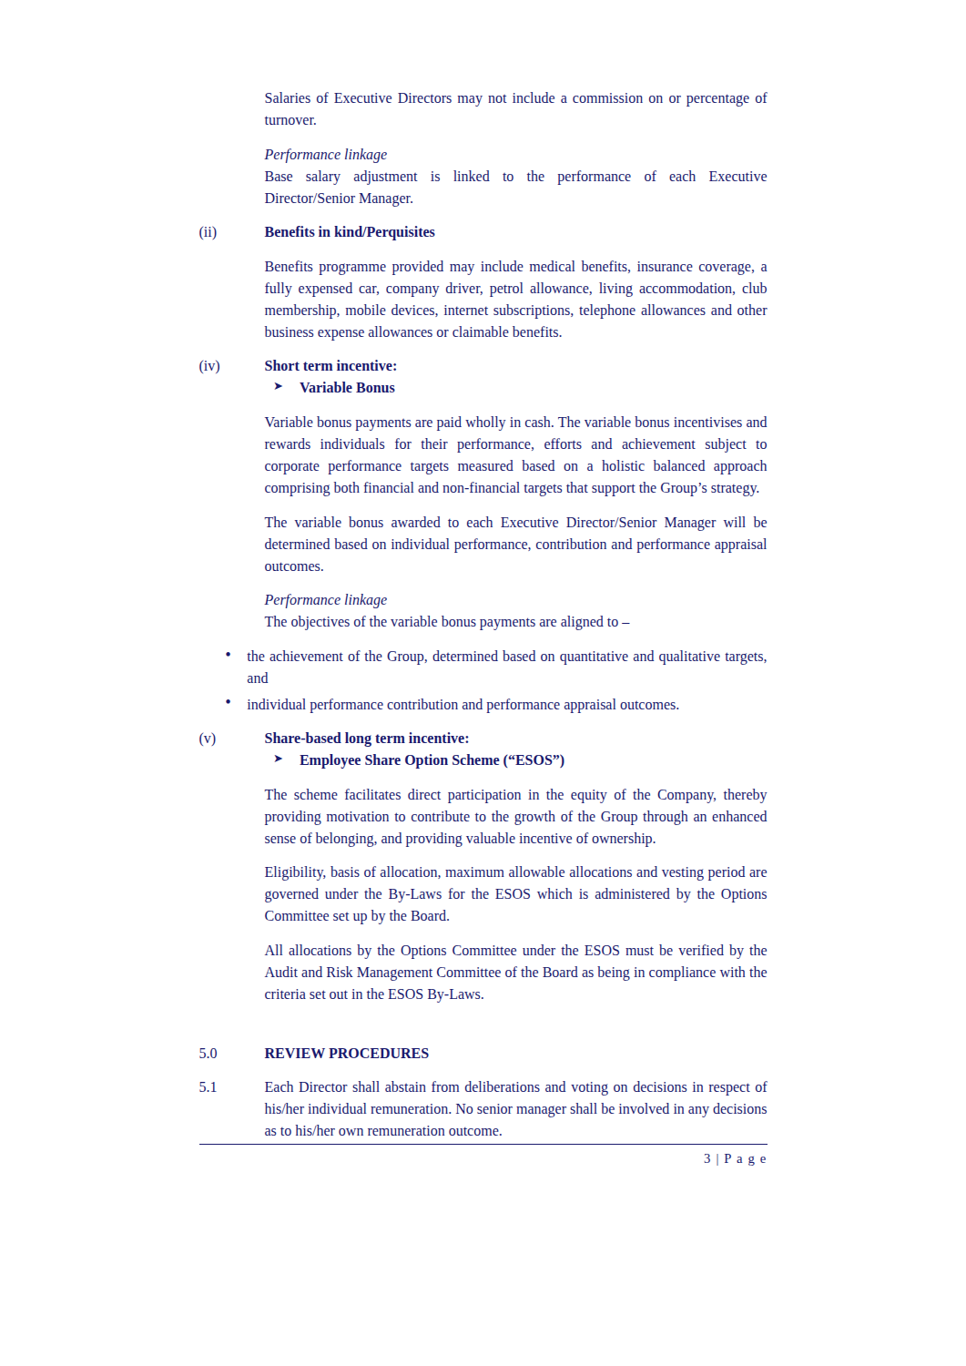Salaries of Executive Directors may not include a commission on or percentage of turnover.
Performance linkage
Base salary adjustment is linked to the performance of each Executive Director/Senior Manager.
| (ii) | Benefits in kind/Perquisites |
Benefits programme provided may include medical benefits, insurance coverage, a fully expensed car, company driver, petrol allowance, living accommodation, club membership, mobile devices, internet subscriptions, telephone allowances and other business expense allowances or claimable benefits.
| (iv) | Short term incentive: Variable Bonus |
Variable bonus payments are paid wholly in cash. The variable bonus incentivises and rewards individuals for their performance, efforts and achievement subject to corporate performance targets measured based on a holistic balanced approach comprising both financial and non-financial targets that support the Group’s strategy.
The variable bonus awarded to each Executive Director/Senior Manager will be determined based on individual performance, contribution and performance appraisal outcomes.
Performance linkage
The objectives of the variable bonus payments are aligned to –
the achievement of the Group, determined based on quantitative and qualitative targets, and
individual performance contribution and performance appraisal outcomes.
| (v) | Share-based long term incentive: Employee Share Option Scheme (“ESOS”) |
The scheme facilitates direct participation in the equity of the Company, thereby providing motivation to contribute to the growth of the Group through an enhanced sense of belonging, and providing valuable incentive of ownership.
Eligibility, basis of allocation, maximum allowable allocations and vesting period are governed under the By-Laws for the ESOS which is administered by the Options Committee set up by the Board.
All allocations by the Options Committee under the ESOS must be verified by the Audit and Risk Management Committee of the Board as being in compliance with the criteria set out in the ESOS By-Laws.
| 5.0 | REVIEW PROCEDURES |
| 5.1 | Each Director shall abstain from deliberations and voting on decisions in respect of his/her individual remuneration. No senior manager shall be involved in any decisions as to his/her own remuneration outcome. |
3 | P a g e